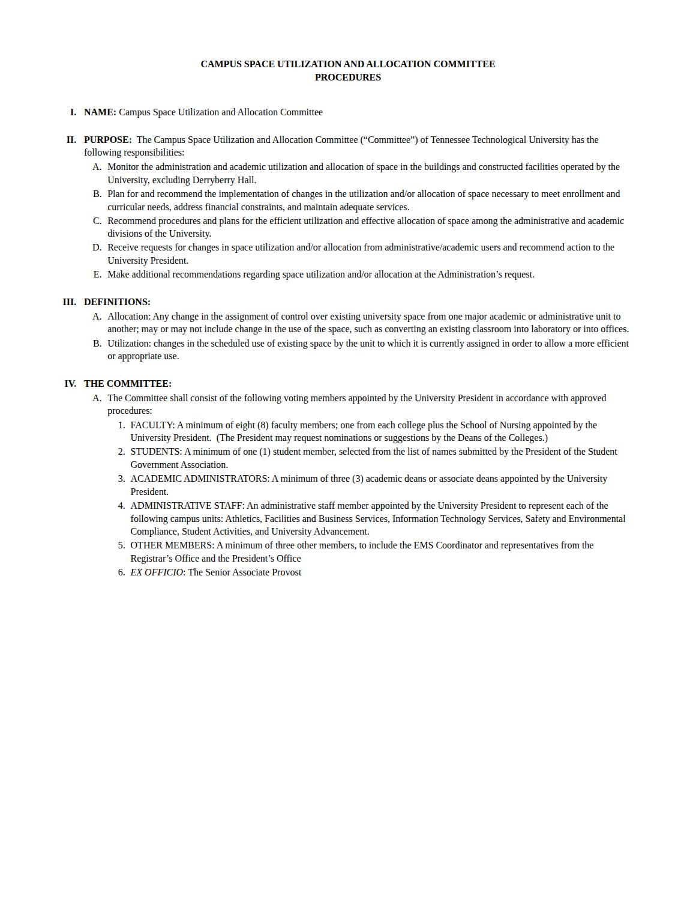CAMPUS SPACE UTILIZATION AND ALLOCATION COMMITTEE
PROCEDURES
NAME: Campus Space Utilization and Allocation Committee
PURPOSE: The Campus Space Utilization and Allocation Committee (“Committee”) of Tennessee Technological University has the following responsibilities:
Monitor the administration and academic utilization and allocation of space in the buildings and constructed facilities operated by the University, excluding Derryberry Hall.
Plan for and recommend the implementation of changes in the utilization and/or allocation of space necessary to meet enrollment and curricular needs, address financial constraints, and maintain adequate services.
Recommend procedures and plans for the efficient utilization and effective allocation of space among the administrative and academic divisions of the University.
Receive requests for changes in space utilization and/or allocation from administrative/academic users and recommend action to the University President.
Make additional recommendations regarding space utilization and/or allocation at the Administration’s request.
DEFINITIONS:
Allocation: Any change in the assignment of control over existing university space from one major academic or administrative unit to another; may or may not include change in the use of the space, such as converting an existing classroom into laboratory or into offices.
Utilization: changes in the scheduled use of existing space by the unit to which it is currently assigned in order to allow a more efficient or appropriate use.
THE COMMITTEE:
The Committee shall consist of the following voting members appointed by the University President in accordance with approved procedures:
FACULTY: A minimum of eight (8) faculty members; one from each college plus the School of Nursing appointed by the University President. (The President may request nominations or suggestions by the Deans of the Colleges.)
STUDENTS: A minimum of one (1) student member, selected from the list of names submitted by the President of the Student Government Association.
ACADEMIC ADMINISTRATORS: A minimum of three (3) academic deans or associate deans appointed by the University President.
ADMINISTRATIVE STAFF: An administrative staff member appointed by the University President to represent each of the following campus units: Athletics, Facilities and Business Services, Information Technology Services, Safety and Environmental Compliance, Student Activities, and University Advancement.
OTHER MEMBERS: A minimum of three other members, to include the EMS Coordinator and representatives from the Registrar’s Office and the President’s Office
EX OFFICIO: The Senior Associate Provost